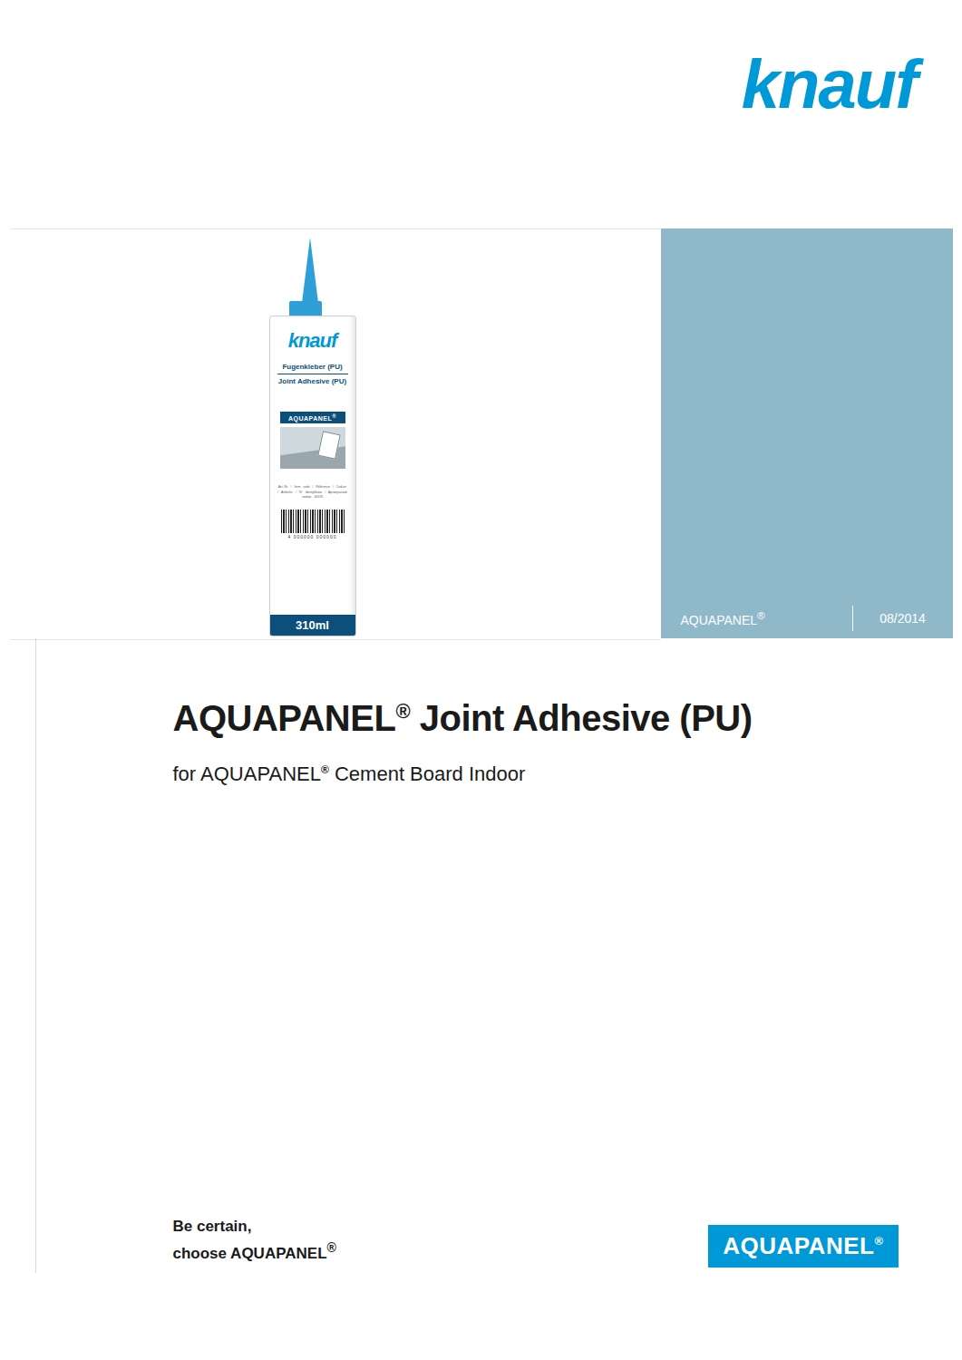knauf
knauf
Fugenkleber (PU) Joint Adhesive (PU)
AQUAPANEL®
Art.-Nr. / Item code / Référence / Cod.art / Artikelnr. / N° Identyfikator / Артикульный номер: 00576
4 000000 000000
310ml
AQUAPANEL®
08/2014
AQUAPANEL® Joint Adhesive (PU)
for AQUAPANEL® Cement Board Indoor
Be certain,
choose AQUAPANEL®
AQUAPANEL®